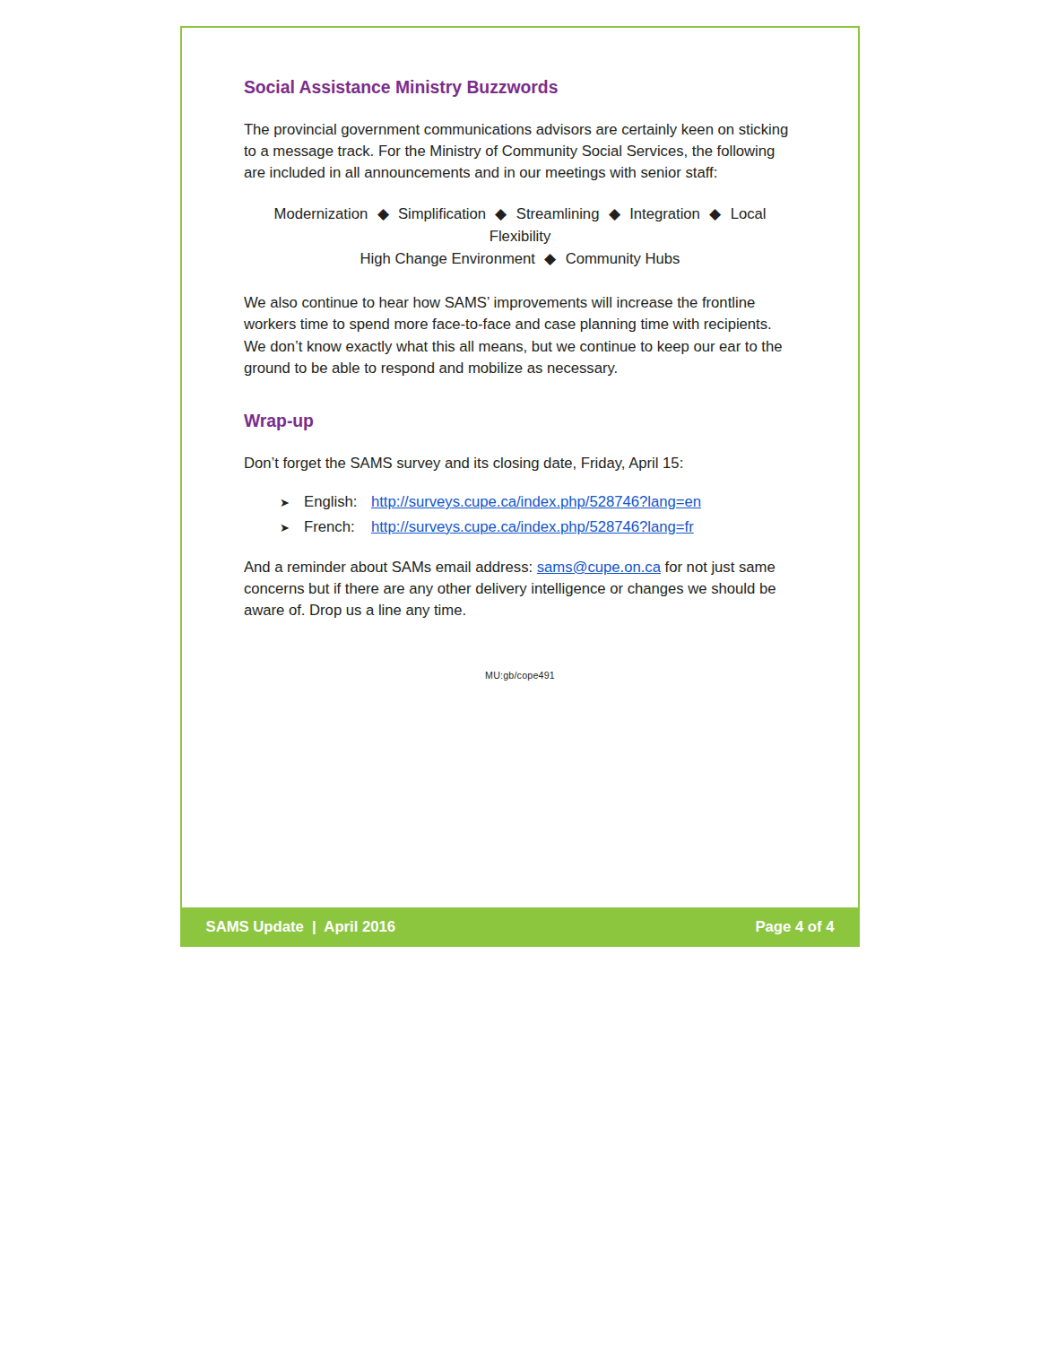Social Assistance Ministry Buzzwords
The provincial government communications advisors are certainly keen on sticking to a message track. For the Ministry of Community Social Services, the following are included in all announcements and in our meetings with senior staff:
Modernization ◆ Simplification ◆ Streamlining ◆ Integration ◆ Local Flexibility High Change Environment ◆ Community Hubs
We also continue to hear how SAMS’ improvements will increase the frontline workers time to spend more face-to-face and case planning time with recipients. We don’t know exactly what this all means, but we continue to keep our ear to the ground to be able to respond and mobilize as necessary.
Wrap-up
Don’t forget the SAMS survey and its closing date, Friday, April 15:
English: http://surveys.cupe.ca/index.php/528746?lang=en
French: http://surveys.cupe.ca/index.php/528746?lang=fr
And a reminder about SAMs email address: sams@cupe.on.ca for not just same concerns but if there are any other delivery intelligence or changes we should be aware of. Drop us a line any time.
MU:gb/cope491
SAMS Update | April 2016 Page 4 of 4